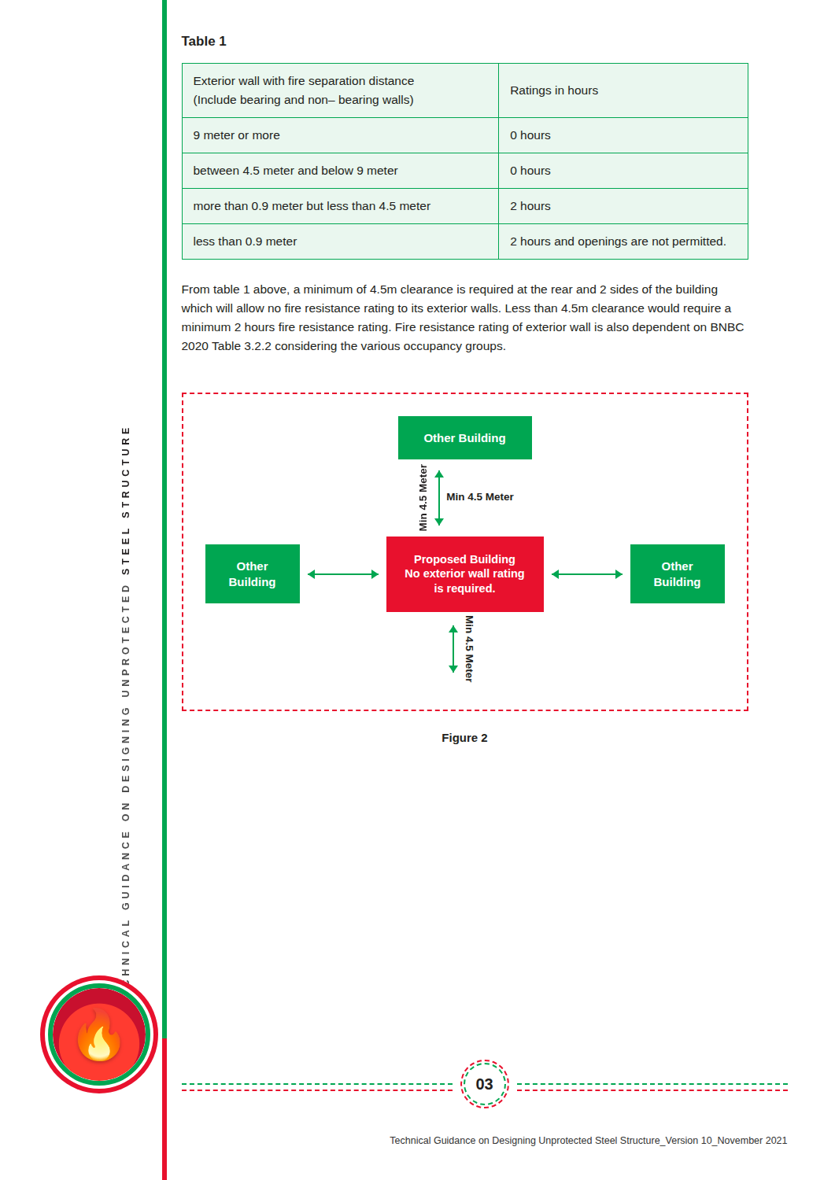TECHNICAL GUIDANCE ON DESIGNING UNPROTECTED STEEL STRUCTURE
🔥
Table 1
| Exterior wall with fire separation distance (Include bearing and non– bearing walls) | Ratings in hours |
| 9 meter or more | 0 hours |
| between 4.5 meter and below 9 meter | 0 hours |
| more than 0.9 meter but less than 4.5 meter | 2 hours |
| less than 0.9 meter | 2 hours and openings are not permitted. |
From table 1 above, a minimum of 4.5m clearance is required at the rear and 2 sides of the building which will allow no fire resistance rating to its exterior walls. Less than 4.5m clearance would require a minimum 2 hours fire resistance rating. Fire resistance rating of exterior wall is also dependent on BNBC 2020 Table 3.2.2 considering the various occupancy groups.
Other Building
Min 4.5 Meter
Min 4.5 Meter
Other
Building
Proposed Building
No exterior wall rating
is required.
Other
Building
Min 4.5 Meter
Figure 2
03
Technical Guidance on Designing Unprotected Steel Structure_Version 10_November 2021